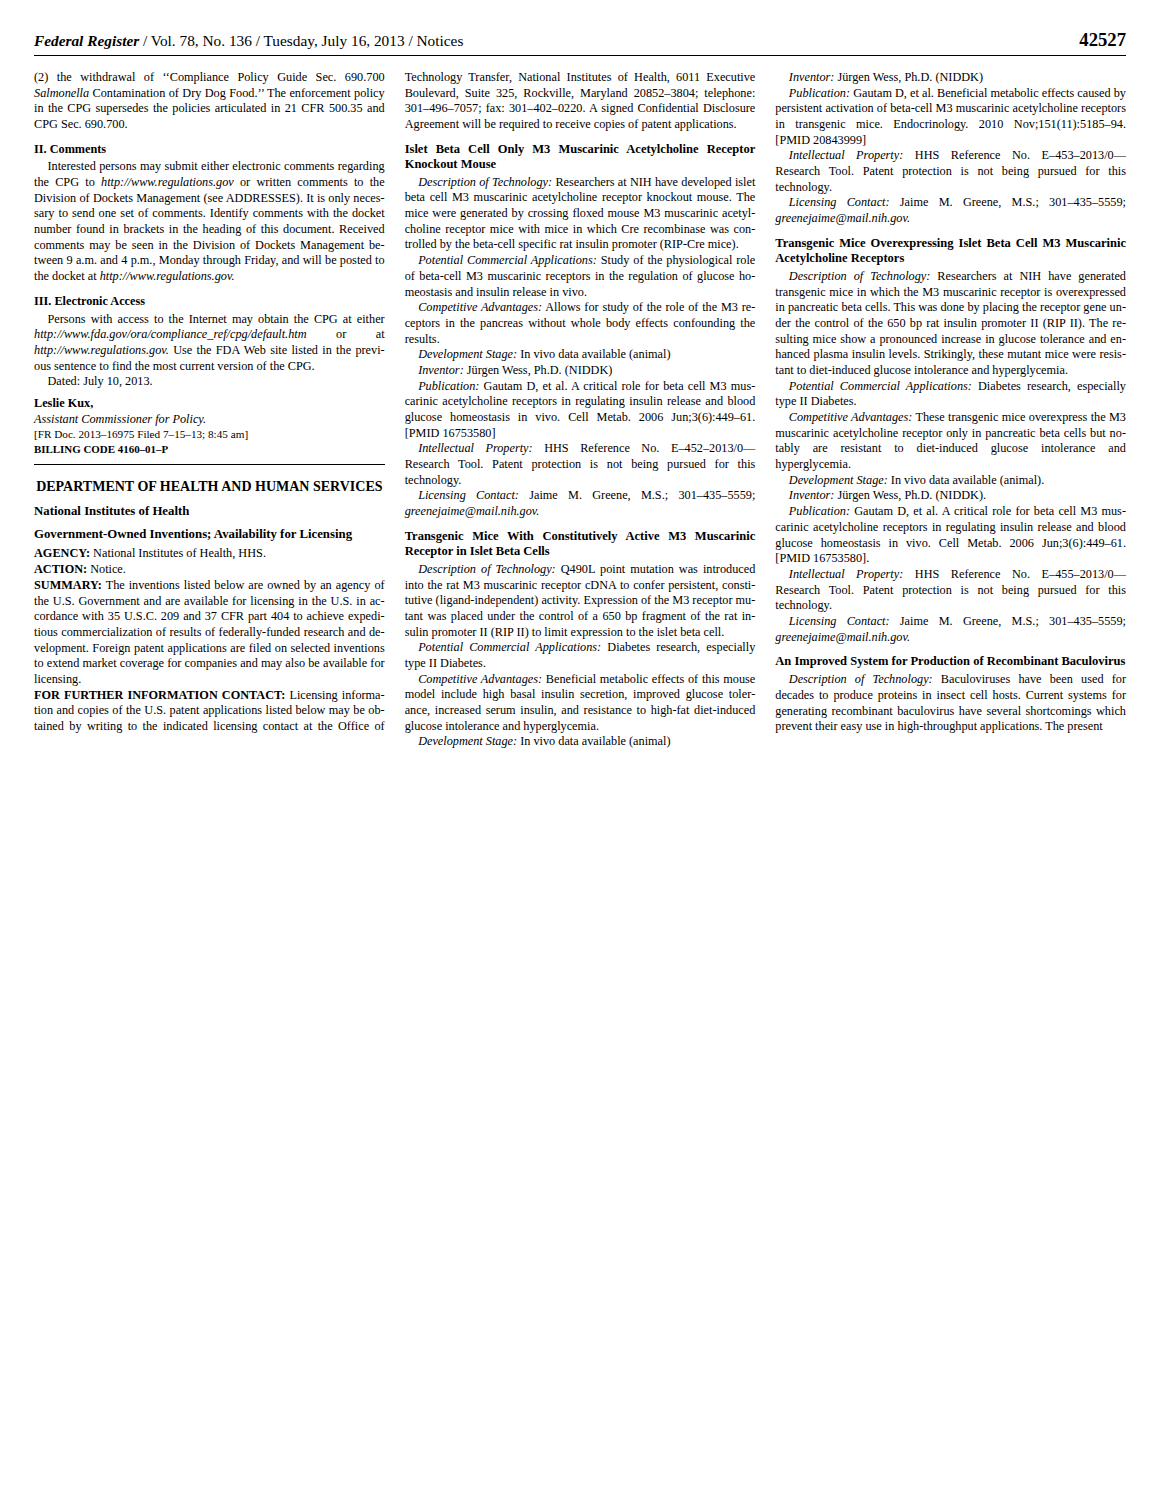Federal Register / Vol. 78, No. 136 / Tuesday, July 16, 2013 / Notices
42527
(2) the withdrawal of ‘‘Compliance Policy Guide Sec. 690.700 Salmonella Contamination of Dry Dog Food.’’ The enforcement policy in the CPG supersedes the policies articulated in 21 CFR 500.35 and CPG Sec. 690.700.
II. Comments
Interested persons may submit either electronic comments regarding the CPG to http://www.regulations.gov or written comments to the Division of Dockets Management (see ADDRESSES). It is only necessary to send one set of comments. Identify comments with the docket number found in brackets in the heading of this document. Received comments may be seen in the Division of Dockets Management between 9 a.m. and 4 p.m., Monday through Friday, and will be posted to the docket at http://www.regulations.gov.
III. Electronic Access
Persons with access to the Internet may obtain the CPG at either http://www.fda.gov/ora/compliance_ref/cpg/default.htm or at http://www.regulations.gov. Use the FDA Web site listed in the previous sentence to find the most current version of the CPG.
Dated: July 10, 2013.
Leslie Kux,
Assistant Commissioner for Policy.
[FR Doc. 2013–16975 Filed 7–15–13; 8:45 am]
BILLING CODE 4160–01–P
DEPARTMENT OF HEALTH AND HUMAN SERVICES
National Institutes of Health
Government-Owned Inventions; Availability for Licensing
AGENCY: National Institutes of Health, HHS.
ACTION: Notice.
SUMMARY: The inventions listed below are owned by an agency of the U.S. Government and are available for licensing in the U.S. in accordance with 35 U.S.C. 209 and 37 CFR part 404 to achieve expeditious commercialization of results of federally-funded research and development. Foreign patent applications are filed on selected inventions to extend market coverage for companies and may also be available for licensing.
FOR FURTHER INFORMATION CONTACT: Licensing information and copies of the U.S. patent applications listed below may be obtained by writing to the indicated licensing contact at the Office of Technology Transfer, National Institutes of Health, 6011 Executive Boulevard, Suite 325, Rockville, Maryland 20852–3804; telephone: 301–496–7057; fax: 301–402–0220. A signed Confidential Disclosure Agreement will be required to receive copies of patent applications.
Islet Beta Cell Only M3 Muscarinic Acetylcholine Receptor Knockout Mouse
Description of Technology: Researchers at NIH have developed islet beta cell M3 muscarinic acetylcholine receptor knockout mouse. The mice were generated by crossing floxed mouse M3 muscarinic acetylcholine receptor mice with mice in which Cre recombinase was controlled by the beta-cell specific rat insulin promoter (RIP-Cre mice).
Potential Commercial Applications: Study of the physiological role of beta-cell M3 muscarinic receptors in the regulation of glucose homeostasis and insulin release in vivo.
Competitive Advantages: Allows for study of the role of the M3 receptors in the pancreas without whole body effects confounding the results.
Development Stage: In vivo data available (animal)
Inventor: Jürgen Wess, Ph.D. (NIDDK)
Publication: Gautam D, et al. A critical role for beta cell M3 muscarinic acetylcholine receptors in regulating insulin release and blood glucose homeostasis in vivo. Cell Metab. 2006 Jun;3(6):449–61. [PMID 16753580]
Intellectual Property: HHS Reference No. E–452–2013/0—Research Tool. Patent protection is not being pursued for this technology.
Licensing Contact: Jaime M. Greene, M.S.; 301–435–5559; greenejaime@mail.nih.gov.
Transgenic Mice With Constitutively Active M3 Muscarinic Receptor in Islet Beta Cells
Description of Technology: Q490L point mutation was introduced into the rat M3 muscarinic receptor cDNA to confer persistent, constitutive (ligand-independent) activity. Expression of the M3 receptor mutant was placed under the control of a 650 bp fragment of the rat insulin promoter II (RIP II) to limit expression to the islet beta cell.
Potential Commercial Applications: Diabetes research, especially type II Diabetes.
Competitive Advantages: Beneficial metabolic effects of this mouse model include high basal insulin secretion, improved glucose tolerance, increased serum insulin, and resistance to high-fat diet-induced glucose intolerance and hyperglycemia.
Development Stage: In vivo data available (animal)
Inventor: Jürgen Wess, Ph.D. (NIDDK)
Publication: Gautam D, et al. Beneficial metabolic effects caused by persistent activation of beta-cell M3 muscarinic acetylcholine receptors in transgenic mice. Endocrinology. 2010 Nov;151(11):5185–94. [PMID 20843999]
Intellectual Property: HHS Reference No. E–453–2013/0—Research Tool. Patent protection is not being pursued for this technology.
Licensing Contact: Jaime M. Greene, M.S.; 301–435–5559; greenejaime@mail.nih.gov.
Transgenic Mice Overexpressing Islet Beta Cell M3 Muscarinic Acetylcholine Receptors
Description of Technology: Researchers at NIH have generated transgenic mice in which the M3 muscarinic receptor is overexpressed in pancreatic beta cells. This was done by placing the receptor gene under the control of the 650 bp rat insulin promoter II (RIP II). The resulting mice show a pronounced increase in glucose tolerance and enhanced plasma insulin levels. Strikingly, these mutant mice were resistant to diet-induced glucose intolerance and hyperglycemia.
Potential Commercial Applications: Diabetes research, especially type II Diabetes.
Competitive Advantages: These transgenic mice overexpress the M3 muscarinic acetylcholine receptor only in pancreatic beta cells but notably are resistant to diet-induced glucose intolerance and hyperglycemia.
Development Stage: In vivo data available (animal).
Inventor: Jürgen Wess, Ph.D. (NIDDK).
Publication: Gautam D, et al. A critical role for beta cell M3 muscarinic acetylcholine receptors in regulating insulin release and blood glucose homeostasis in vivo. Cell Metab. 2006 Jun;3(6):449–61. [PMID 16753580].
Intellectual Property: HHS Reference No. E–455–2013/0—Research Tool. Patent protection is not being pursued for this technology.
Licensing Contact: Jaime M. Greene, M.S.; 301–435–5559; greenejaime@mail.nih.gov.
An Improved System for Production of Recombinant Baculovirus
Description of Technology: Baculoviruses have been used for decades to produce proteins in insect cell hosts. Current systems for generating recombinant baculovirus have several shortcomings which prevent their easy use in high-throughput applications. The present